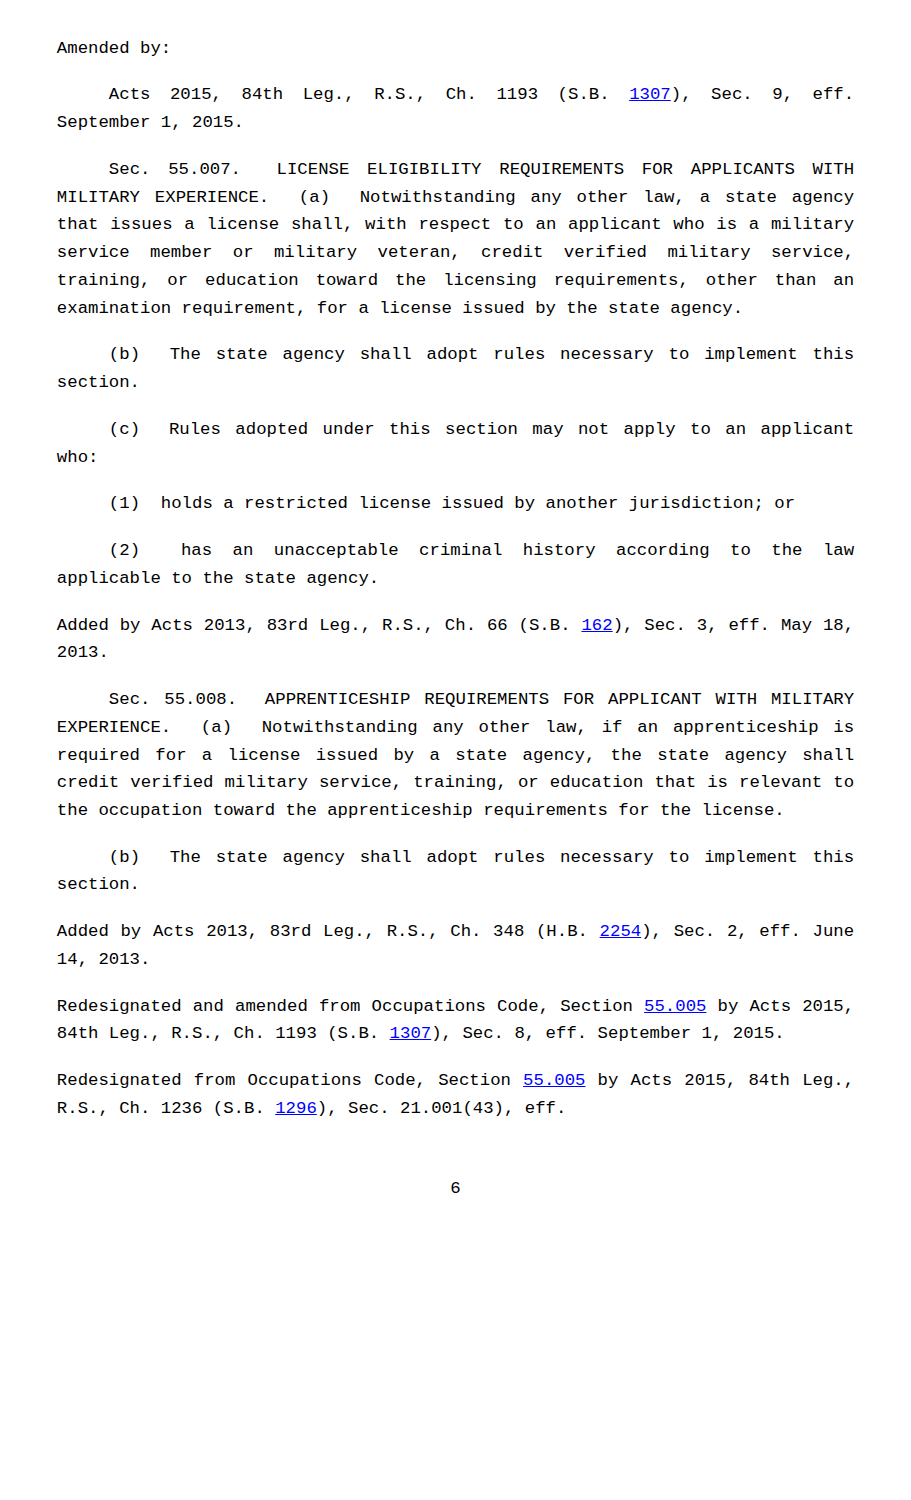Amended by:
Acts 2015, 84th Leg., R.S., Ch. 1193 (S.B. 1307), Sec. 9, eff. September 1, 2015.
Sec. 55.007. LICENSE ELIGIBILITY REQUIREMENTS FOR APPLICANTS WITH MILITARY EXPERIENCE. (a) Notwithstanding any other law, a state agency that issues a license shall, with respect to an applicant who is a military service member or military veteran, credit verified military service, training, or education toward the licensing requirements, other than an examination requirement, for a license issued by the state agency.
(b) The state agency shall adopt rules necessary to implement this section.
(c) Rules adopted under this section may not apply to an applicant who:
(1) holds a restricted license issued by another jurisdiction; or
(2) has an unacceptable criminal history according to the law applicable to the state agency.
Added by Acts 2013, 83rd Leg., R.S., Ch. 66 (S.B. 162), Sec. 3, eff. May 18, 2013.
Sec. 55.008. APPRENTICESHIP REQUIREMENTS FOR APPLICANT WITH MILITARY EXPERIENCE. (a) Notwithstanding any other law, if an apprenticeship is required for a license issued by a state agency, the state agency shall credit verified military service, training, or education that is relevant to the occupation toward the apprenticeship requirements for the license.
(b) The state agency shall adopt rules necessary to implement this section.
Added by Acts 2013, 83rd Leg., R.S., Ch. 348 (H.B. 2254), Sec. 2, eff. June 14, 2013.
Redesignated and amended from Occupations Code, Section 55.005 by Acts 2015, 84th Leg., R.S., Ch. 1193 (S.B. 1307), Sec. 8, eff. September 1, 2015.
Redesignated from Occupations Code, Section 55.005 by Acts 2015, 84th Leg., R.S., Ch. 1236 (S.B. 1296), Sec. 21.001(43), eff.
6